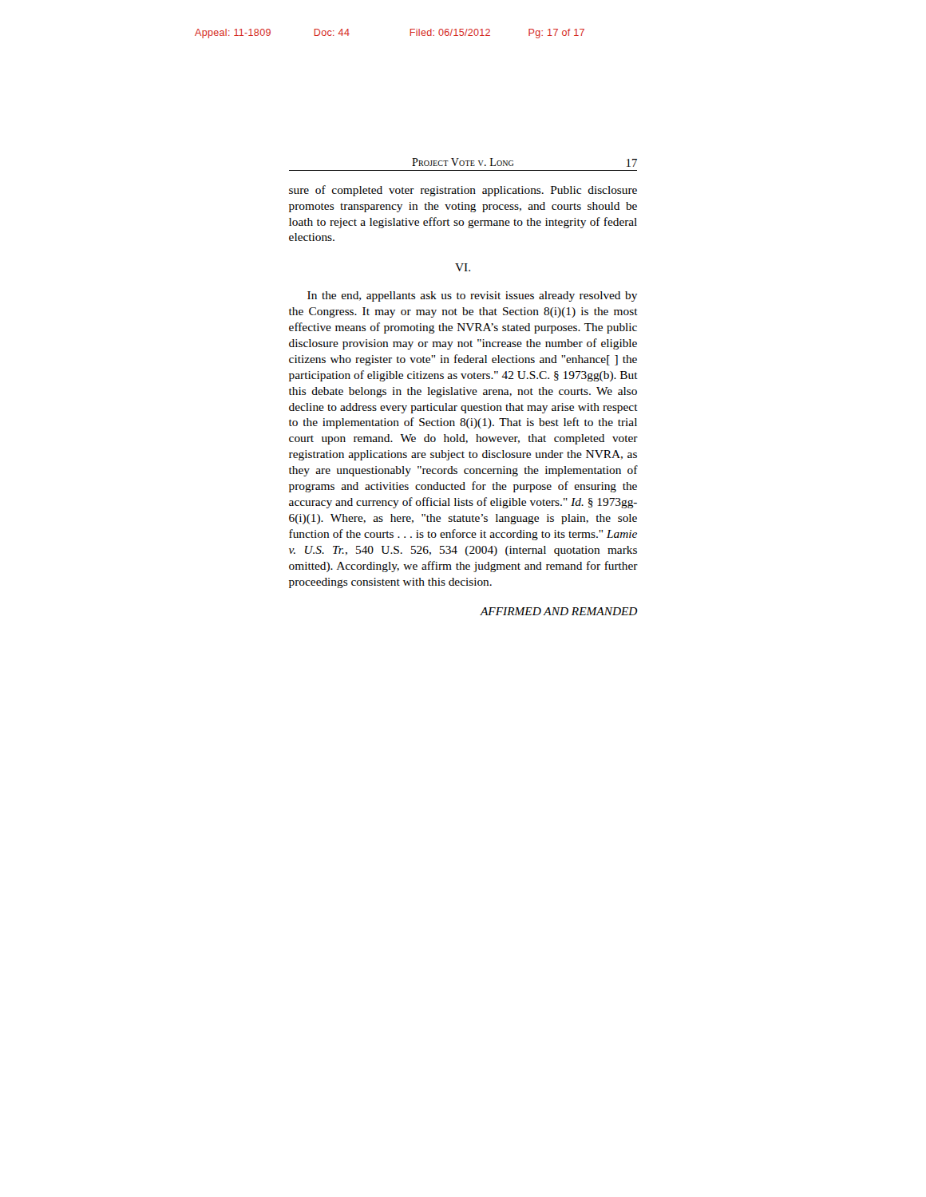Appeal: 11-1809 Doc: 44 Filed: 06/15/2012 Pg: 17 of 17
Project Vote v. Long 17
sure of completed voter registration applications. Public disclosure promotes transparency in the voting process, and courts should be loath to reject a legislative effort so germane to the integrity of federal elections.
VI.
In the end, appellants ask us to revisit issues already resolved by the Congress. It may or may not be that Section 8(i)(1) is the most effective means of promoting the NVRA’s stated purposes. The public disclosure provision may or may not "increase the number of eligible citizens who register to vote" in federal elections and "enhance[ ] the participation of eligible citizens as voters." 42 U.S.C. § 1973gg(b). But this debate belongs in the legislative arena, not the courts. We also decline to address every particular question that may arise with respect to the implementation of Section 8(i)(1). That is best left to the trial court upon remand. We do hold, however, that completed voter registration applications are subject to disclosure under the NVRA, as they are unquestionably "records concerning the implementation of programs and activities conducted for the purpose of ensuring the accuracy and currency of official lists of eligible voters." Id. § 1973gg-6(i)(1). Where, as here, "the statute’s language is plain, the sole function of the courts . . . is to enforce it according to its terms." Lamie v. U.S. Tr., 540 U.S. 526, 534 (2004) (internal quotation marks omitted). Accordingly, we affirm the judgment and remand for further proceedings consistent with this decision.
AFFIRMED AND REMANDED